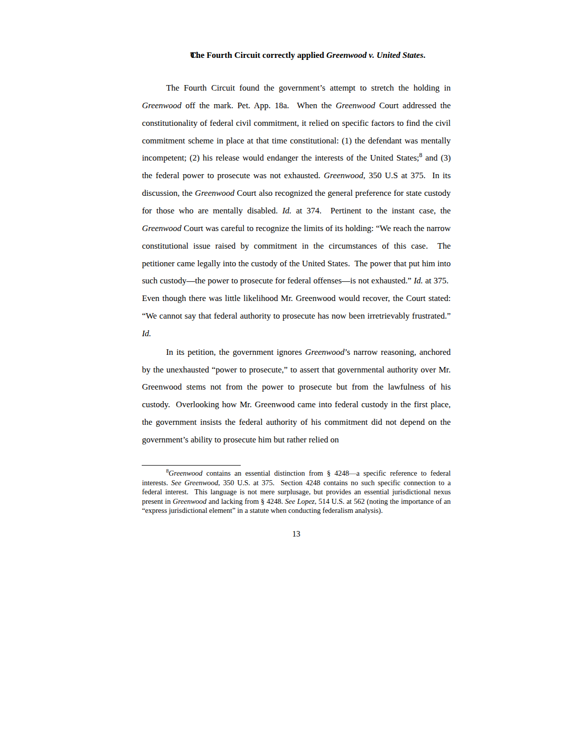C. The Fourth Circuit correctly applied Greenwood v. United States.
The Fourth Circuit found the government’s attempt to stretch the holding in Greenwood off the mark. Pet. App. 18a. When the Greenwood Court addressed the constitutionality of federal civil commitment, it relied on specific factors to find the civil commitment scheme in place at that time constitutional: (1) the defendant was mentally incompetent; (2) his release would endanger the interests of the United States;8 and (3) the federal power to prosecute was not exhausted. Greenwood, 350 U.S at 375. In its discussion, the Greenwood Court also recognized the general preference for state custody for those who are mentally disabled. Id. at 374. Pertinent to the instant case, the Greenwood Court was careful to recognize the limits of its holding: “We reach the narrow constitutional issue raised by commitment in the circumstances of this case. The petitioner came legally into the custody of the United States. The power that put him into such custody—the power to prosecute for federal offenses—is not exhausted.” Id. at 375. Even though there was little likelihood Mr. Greenwood would recover, the Court stated: “We cannot say that federal authority to prosecute has now been irretrievably frustrated.” Id.
In its petition, the government ignores Greenwood’s narrow reasoning, anchored by the unexhausted “power to prosecute,” to assert that governmental authority over Mr. Greenwood stems not from the power to prosecute but from the lawfulness of his custody. Overlooking how Mr. Greenwood came into federal custody in the first place, the government insists the federal authority of his commitment did not depend on the government’s ability to prosecute him but rather relied on
8Greenwood contains an essential distinction from § 4248—a specific reference to federal interests. See Greenwood, 350 U.S. at 375. Section 4248 contains no such specific connection to a federal interest. This language is not mere surplusage, but provides an essential jurisdictional nexus present in Greenwood and lacking from § 4248. See Lopez, 514 U.S. at 562 (noting the importance of an “express jurisdictional element” in a statute when conducting federalism analysis).
13